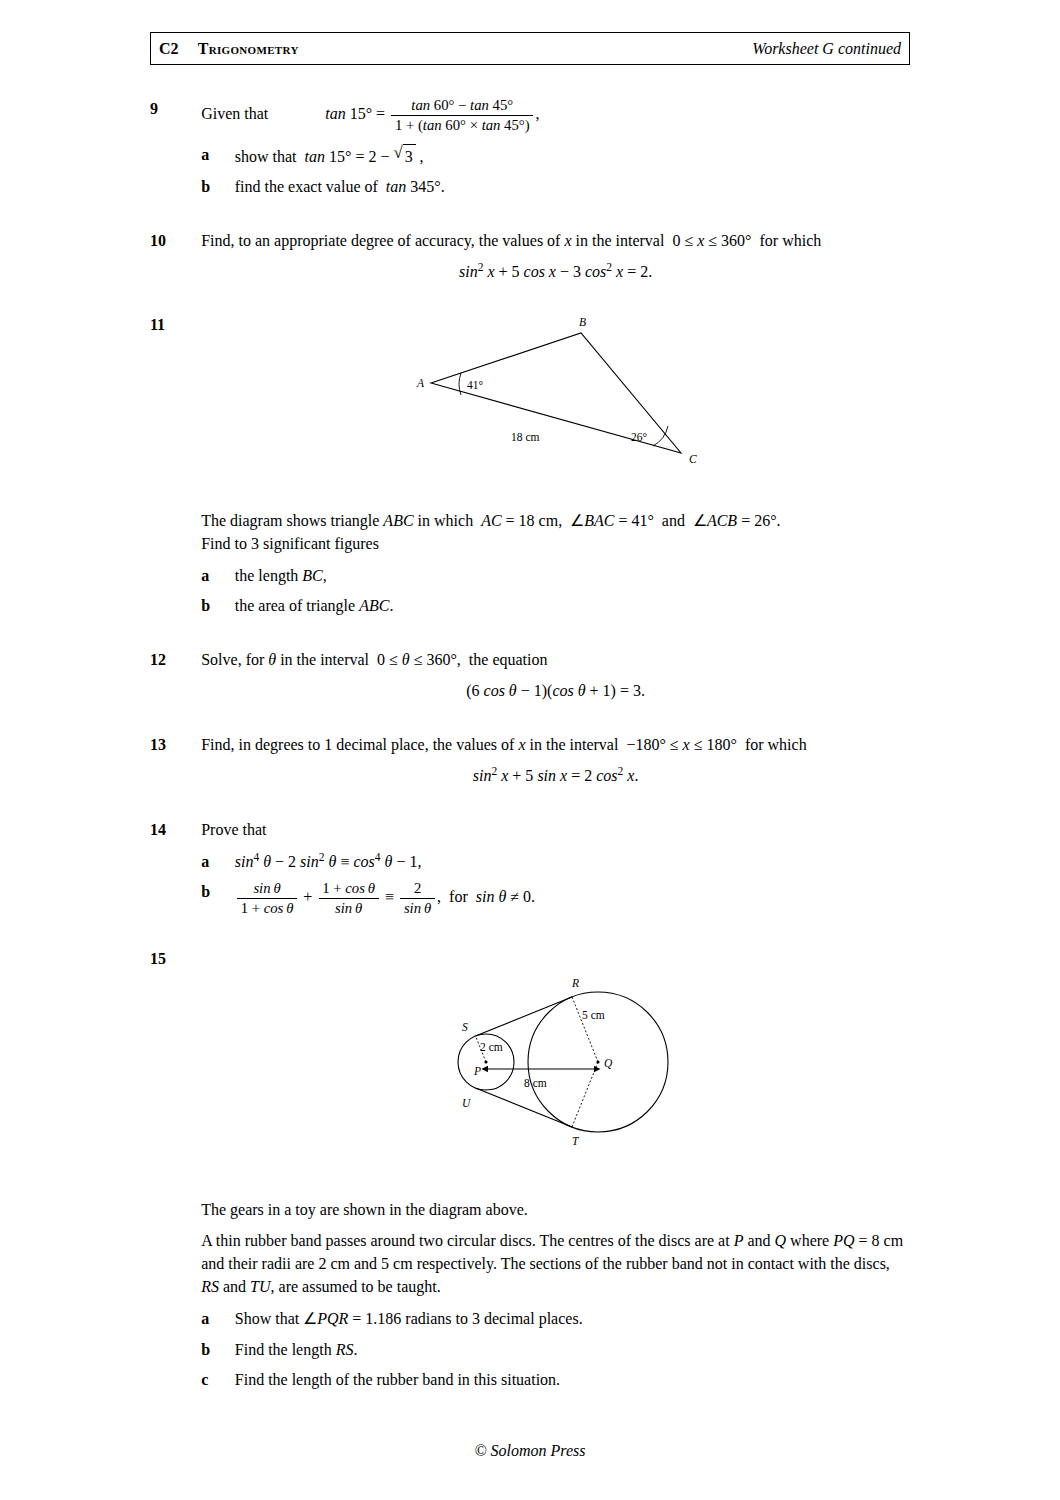C2 Trigonometry
Worksheet G continued
Given that tan 15° = tan 60° − tan 45° 1 + (tan 60° × tan 45°) ,
show that tan 15° = 2 − 3 ,
find the exact value of tan 345°.
Find, to an appropriate degree of accuracy, the values of x in the interval 0 ≤ x ≤ 360° for which
sin2 x + 5 cos x − 3 cos2 x = 2.
A B C 41° 26° 18 cm
The diagram shows triangle ABC in which AC = 18 cm, ∠BAC = 41° and ∠ACB = 26°.
Find to 3 significant figures
the length BC,
the area of triangle ABC.
Solve, for θ in the interval 0 ≤ θ ≤ 360°, the equation
(6 cos θ − 1)(cos θ + 1) = 3.
Find, in degrees to 1 decimal place, the values of x in the interval −180° ≤ x ≤ 180° for which
sin2 x + 5 sin x = 2 cos2 x.
Prove that
sin4 θ − 2 sin2 θ ≡ cos4 θ − 1,
sin θ 1 + cos θ + 1 + cos θ sin θ ≡ 2 sin θ , for sin θ ≠ 0.
Scale: 1 cm = 14 px. P(110,115) r=28 ; Q(222,115) r=70 R S P Q U T 5 cm 2 cm 8 cm
The gears in a toy are shown in the diagram above.
A thin rubber band passes around two circular discs. The centres of the discs are at P and Q where PQ = 8 cm and their radii are 2 cm and 5 cm respectively. The sections of the rubber band not in contact with the discs, RS and TU, are assumed to be taught.
Show that ∠PQR = 1.186 radians to 3 decimal places.
Find the length RS.
Find the length of the rubber band in this situation.
© Solomon Press